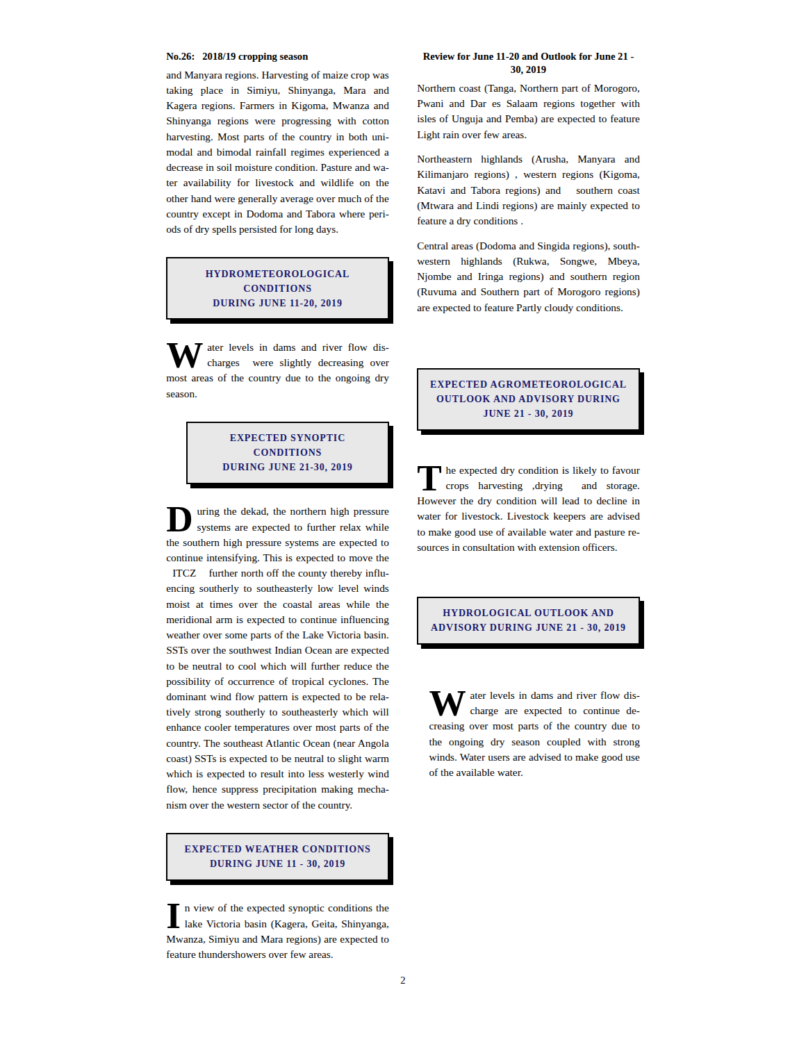No.26: 2018/19 cropping season
and Manyara regions. Harvesting of maize crop was taking place in Simiyu, Shinyanga, Mara and Kagera regions. Farmers in Kigoma, Mwanza and Shinyanga regions were progressing with cotton harvesting. Most parts of the country in both unimodal and bimodal rainfall regimes experienced a decrease in soil moisture condition. Pasture and water availability for livestock and wildlife on the other hand were generally average over much of the country except in Dodoma and Tabora where periods of dry spells persisted for long days.
HYDROMETEOROLOGICAL CONDITIONS
DURING JUNE 11-20, 2019
Water levels in dams and river flow discharges were slightly decreasing over most areas of the country due to the ongoing dry season.
EXPECTED SYNOPTIC CONDITIONS
DURING JUNE 21-30, 2019
During the dekad, the northern high pressure systems are expected to further relax while the southern high pressure systems are expected to continue intensifying. This is expected to move the ITCZ further north off the county thereby influencing southerly to southeasterly low level winds moist at times over the coastal areas while the meridional arm is expected to continue influencing weather over some parts of the Lake Victoria basin. SSTs over the southwest Indian Ocean are expected to be neutral to cool which will further reduce the possibility of occurrence of tropical cyclones. The dominant wind flow pattern is expected to be relatively strong southerly to southeasterly which will enhance cooler temperatures over most parts of the country. The southeast Atlantic Ocean (near Angola coast) SSTs is expected to be neutral to slight warm which is expected to result into less westerly wind flow, hence suppress precipitation making mechanism over the western sector of the country.
EXPECTED WEATHER CONDITIONS
DURING JUNE 11 - 30, 2019
In view of the expected synoptic conditions the lake Victoria basin (Kagera, Geita, Shinyanga, Mwanza, Simiyu and Mara regions) are expected to feature thundershowers over few areas.
Review for June 11-20 and Outlook for June 21 - 30, 2019
Northern coast (Tanga, Northern part of Morogoro, Pwani and Dar es Salaam regions together with isles of Unguja and Pemba) are expected to feature Light rain over few areas.
Northeastern highlands (Arusha, Manyara and Kilimanjaro regions) , western regions (Kigoma, Katavi and Tabora regions) and southern coast (Mtwara and Lindi regions) are mainly expected to feature a dry conditions .
Central areas (Dodoma and Singida regions), southwestern highlands (Rukwa, Songwe, Mbeya, Njombe and Iringa regions) and southern region (Ruvuma and Southern part of Morogoro regions) are expected to feature Partly cloudy conditions.
EXPECTED AGROMETEOROLOGICAL
OUTLOOK AND ADVISORY DURING
JUNE 21 - 30, 2019
The expected dry condition is likely to favour crops harvesting ,drying and storage. However the dry condition will lead to decline in water for livestock. Livestock keepers are advised to make good use of available water and pasture resources in consultation with extension officers.
HYDROLOGICAL OUTLOOK AND
ADVISORY DURING JUNE 21 - 30, 2019
Water levels in dams and river flow discharge are expected to continue decreasing over most parts of the country due to the ongoing dry season coupled with strong winds. Water users are advised to make good use of the available water.
2